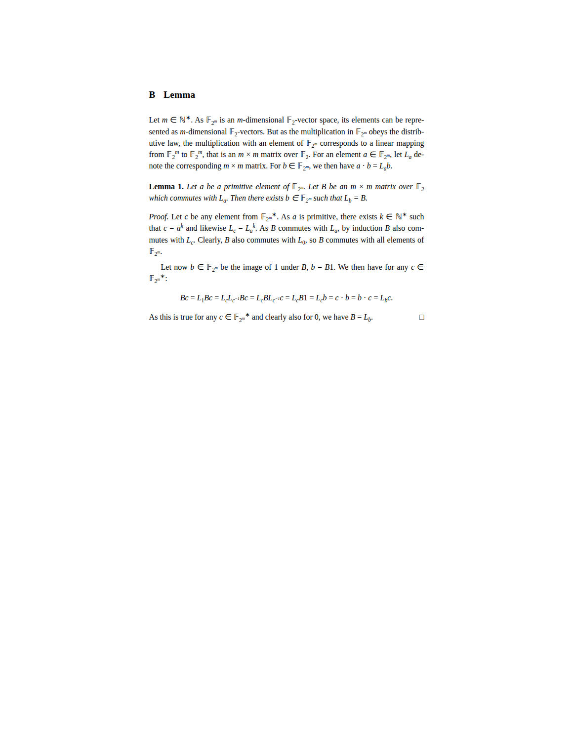BLemma
Let m ∈ ℕ∗. As 𝔽2m is an m-dimensional 𝔽2-vector space, its elements can be represented as m-dimensional 𝔽2-vectors. But as the multiplication in 𝔽2m obeys the distributive law, the multiplication with an element of 𝔽2m corresponds to a linear mapping from 𝔽2m to 𝔽2m, that is an m × m matrix over 𝔽2. For an element a ∈ 𝔽2m, let La denote the corresponding m × m matrix. For b ∈ 𝔽2m, we then have a · b = Lab.
Lemma 1. Let a be a primitive element of 𝔽2m. Let B be an m × m matrix over 𝔽2 which commutes with La. Then there exists b ∈ 𝔽2m such that Lb = B.
Proof. Let c be any element from 𝔽2m∗. As a is primitive, there exists k ∈ ℕ∗ such that c = ak and likewise Lc = Lak. As B commutes with La, by induction B also commutes with Lc. Clearly, B also commutes with L0, so B commutes with all elements of 𝔽2m.
Let now b ∈ 𝔽2m be the image of 1 under B, b = B1. We then have for any c ∈ 𝔽2m∗:
Bc = L1Bc = LcLc−1Bc = LcBLc−1c = LcB1 = Lcb = c · b = b · c = Lbc.
As this is true for any c ∈ 𝔽2m∗ and clearly also for 0, we have B = Lb.□